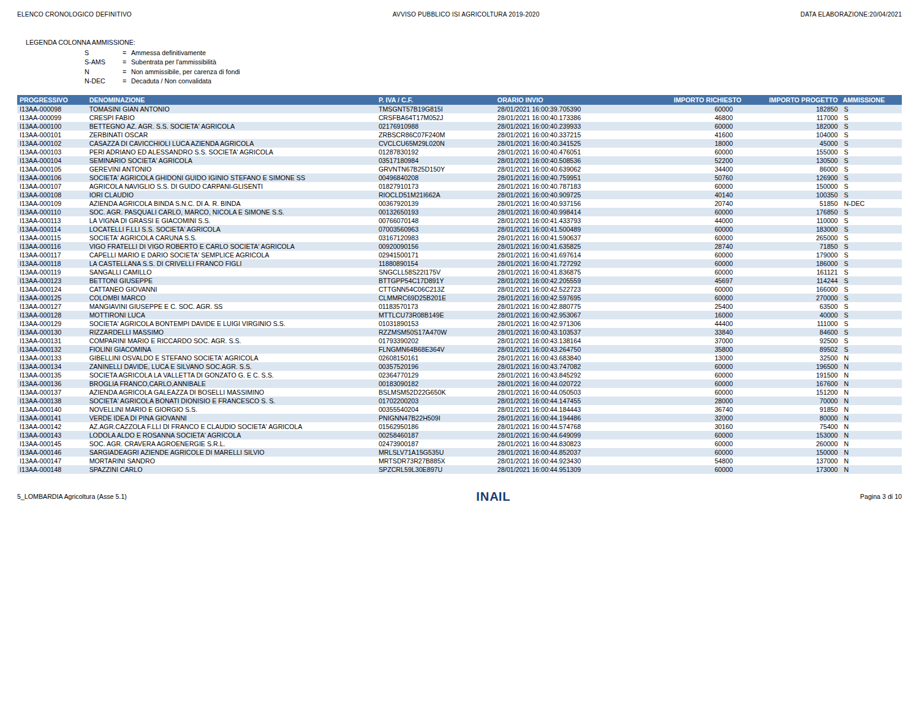ELENCO CRONOLOGICO DEFINITIVO
AVVISO PUBBLICO ISI AGRICOLTURA 2019-2020
DATA ELABORAZIONE:20/04/2021
LEGENDA COLONNA AMMISSIONE:
S=Ammessa definitivamente
S-AMS=Subentrata per l'ammissibilità
N=Non ammissibile, per carenza di fondi
N-DEC=Decaduta / Non convalidata
| PROGRESSIVO | DENOMINAZIONE | P. IVA / C.F. | ORARIO INVIO | IMPORTO RICHIESTO | IMPORTO PROGETTO | AMMISSIONE |
| --- | --- | --- | --- | --- | --- | --- |
| I13AA-000098 | TOMASINI GIAN ANTONIO | TMSGNT57B19G815I | 28/01/2021 16:00:39.705390 | 60000 | 182850 | S |
| I13AA-000099 | CRESPI FABIO | CRSFBA64T17M052J | 28/01/2021 16:00:40.173386 | 46800 | 117000 | S |
| I13AA-000100 | BETTEGNO AZ. AGR. S.S. SOCIETA' AGRICOLA | 02176910988 | 28/01/2021 16:00:40.239933 | 60000 | 182000 | S |
| I13AA-000101 | ZERBINATI OSCAR | ZRBSCR86C07F240M | 28/01/2021 16:00:40.337215 | 41600 | 104000 | S |
| I13AA-000102 | CASAZZA DI CAVICCHIOLI LUCA AZIENDA AGRICOLA | CVCLCU65M29L020N | 28/01/2021 16:00:40.341525 | 18000 | 45000 | S |
| I13AA-000103 | PERI ADRIANO ED ALESSANDRO S.S. SOCIETA' AGRICOLA | 01287830192 | 28/01/2021 16:00:40.476051 | 60000 | 155000 | S |
| I13AA-000104 | SEMINARIO SOCIETA' AGRICOLA | 03517180984 | 28/01/2021 16:00:40.508536 | 52200 | 130500 | S |
| I13AA-000105 | GEREVINI ANTONIO | GRVNTN67B25D150Y | 28/01/2021 16:00:40.639062 | 34400 | 86000 | S |
| I13AA-000106 | SOCIETA' AGRICOLA GHIDONI GUIDO IGINIO STEFANO E SIMONE SS | 00496840208 | 28/01/2021 16:00:40.759951 | 50760 | 126900 | S |
| I13AA-000107 | AGRICOLA NAVIGLIO S.S. DI GUIDO CARPANI-GLISENTI | 01827910173 | 28/01/2021 16:00:40.787183 | 60000 | 150000 | S |
| I13AA-000108 | IORI CLAUDIO | RIOCLD51M21I662A | 28/01/2021 16:00:40.909725 | 40140 | 100350 | S |
| I13AA-000109 | AZIENDA AGRICOLA BINDA S.N.C. DI A. R. BINDA | 00367920139 | 28/01/2021 16:00:40.937156 | 20740 | 51850 | N-DEC |
| I13AA-000110 | SOC. AGR. PASQUALI CARLO, MARCO, NICOLA E SIMONE S.S. | 00132650193 | 28/01/2021 16:00:40.998414 | 60000 | 176850 | S |
| I13AA-000113 | LA VIGNA DI GRASSI E GIACOMINI S.S. | 00766070148 | 28/01/2021 16:00:41.433793 | 44000 | 110000 | S |
| I13AA-000114 | LOCATELLI F.LLI S.S. SOCIETA' AGRICOLA | 07003560963 | 28/01/2021 16:00:41.500489 | 60000 | 183000 | S |
| I13AA-000115 | SOCIETA' AGRICOLA CARUNA S.S. | 03167120983 | 28/01/2021 16:00:41.590637 | 60000 | 265000 | S |
| I13AA-000116 | VIGO FRATELLI DI VIGO ROBERTO E CARLO SOCIETA' AGRICOLA | 00920090156 | 28/01/2021 16:00:41.635825 | 28740 | 71850 | S |
| I13AA-000117 | CAPELLI MARIO E DARIO SOCIETA' SEMPLICE AGRICOLA | 02941500171 | 28/01/2021 16:00:41.697614 | 60000 | 179000 | S |
| I13AA-000118 | LA CASTELLANA S.S. DI CRIVELLI FRANCO FIGLI | 11880890154 | 28/01/2021 16:00:41.727292 | 60000 | 186000 | S |
| I13AA-000119 | SANGALLI CAMILLO | SNGCLL58S22I175V | 28/01/2021 16:00:41.836875 | 60000 | 161121 | S |
| I13AA-000123 | BETTONI GIUSEPPE | BTTGPP54C17D891Y | 28/01/2021 16:00:42.205559 | 45697 | 114244 | S |
| I13AA-000124 | CATTANEO GIOVANNI | CTTGNN54C06C213Z | 28/01/2021 16:00:42.522723 | 60000 | 166000 | S |
| I13AA-000125 | COLOMBI MARCO | CLMMRC69D25B201E | 28/01/2021 16:00:42.597695 | 60000 | 270000 | S |
| I13AA-000127 | MANGIAVINI GIUSEPPE E C. SOC. AGR. SS | 01183570173 | 28/01/2021 16:00:42.880775 | 25400 | 63500 | S |
| I13AA-000128 | MOTTIRONI LUCA | MTTLCU73R08B149E | 28/01/2021 16:00:42.953067 | 16000 | 40000 | S |
| I13AA-000129 | SOCIETA' AGRICOLA BONTEMPI DAVIDE E LUIGI VIRGINIO S.S. | 01031890153 | 28/01/2021 16:00:42.971306 | 44400 | 111000 | S |
| I13AA-000130 | RIZZARDELLI MASSIMO | RZZMSM50S17A470W | 28/01/2021 16:00:43.103537 | 33840 | 84600 | S |
| I13AA-000131 | COMPARINI MARIO E RICCARDO SOC. AGR. S.S. | 01793390202 | 28/01/2021 16:00:43.138164 | 37000 | 92500 | S |
| I13AA-000132 | FIOLINI GIACOMINA | FLNGMN64B68E364V | 28/01/2021 16:00:43.264750 | 35800 | 89502 | S |
| I13AA-000133 | GIBELLINI OSVALDO E STEFANO SOCIETA' AGRICOLA | 02608150161 | 28/01/2021 16:00:43.683840 | 13000 | 32500 | N |
| I13AA-000134 | ZANINELLI DAVIDE, LUCA E SILVANO SOC.AGR. S.S. | 00357520196 | 28/01/2021 16:00:43.747082 | 60000 | 196500 | N |
| I13AA-000135 | SOCIETA AGRICOLA LA VALLETTA DI GONZATO G. E C. S.S. | 02364770129 | 28/01/2021 16:00:43.845292 | 60000 | 191500 | N |
| I13AA-000136 | BROGLIA FRANCO,CARLO,ANNIBALE | 00183090182 | 28/01/2021 16:00:44.020722 | 60000 | 167600 | N |
| I13AA-000137 | AZIENDA AGRICOLA GALEAZZA DI BOSELLI MASSIMINO | BSLMSM52D22G650K | 28/01/2021 16:00:44.050503 | 60000 | 151200 | N |
| I13AA-000138 | SOCIETA' AGRICOLA BONATI DIONISIO E FRANCESCO S. S. | 01702200203 | 28/01/2021 16:00:44.147455 | 28000 | 70000 | N |
| I13AA-000140 | NOVELLINI MARIO E GIORGIO S.S. | 00355540204 | 28/01/2021 16:00:44.184443 | 36740 | 91850 | N |
| I13AA-000141 | VERDE IDEA DI PINA GIOVANNI | PNIGNN47B22H509I | 28/01/2021 16:00:44.194486 | 32000 | 80000 | N |
| I13AA-000142 | AZ.AGR.CAZZOLA F.LLI DI FRANCO E CLAUDIO SOCIETA' AGRICOLA | 01562950186 | 28/01/2021 16:00:44.574768 | 30160 | 75400 | N |
| I13AA-000143 | LODOLA ALDO E ROSANNA SOCIETA' AGRICOLA | 00258460187 | 28/01/2021 16:00:44.649099 | 60000 | 153000 | N |
| I13AA-000145 | SOC. AGR. CRAVERA AGROENERGIE S.R.L. | 02473900187 | 28/01/2021 16:00:44.830823 | 60000 | 260000 | N |
| I13AA-000146 | SARGIADEAGRI AZIENDE AGRICOLE DI MARELLI SILVIO | MRLSLV71A15G535U | 28/01/2021 16:00:44.852037 | 60000 | 150000 | N |
| I13AA-000147 | MORTARINI SANDRO | MRTSDR73R27B885X | 28/01/2021 16:00:44.923430 | 54800 | 137000 | N |
| I13AA-000148 | SPAZZINI CARLO | SPZCRL59L30E897U | 28/01/2021 16:00:44.951309 | 60000 | 173000 | N |
5_LOMBARDIA Agricoltura (Asse 5.1)
INAIL
Pagina 3 di 10